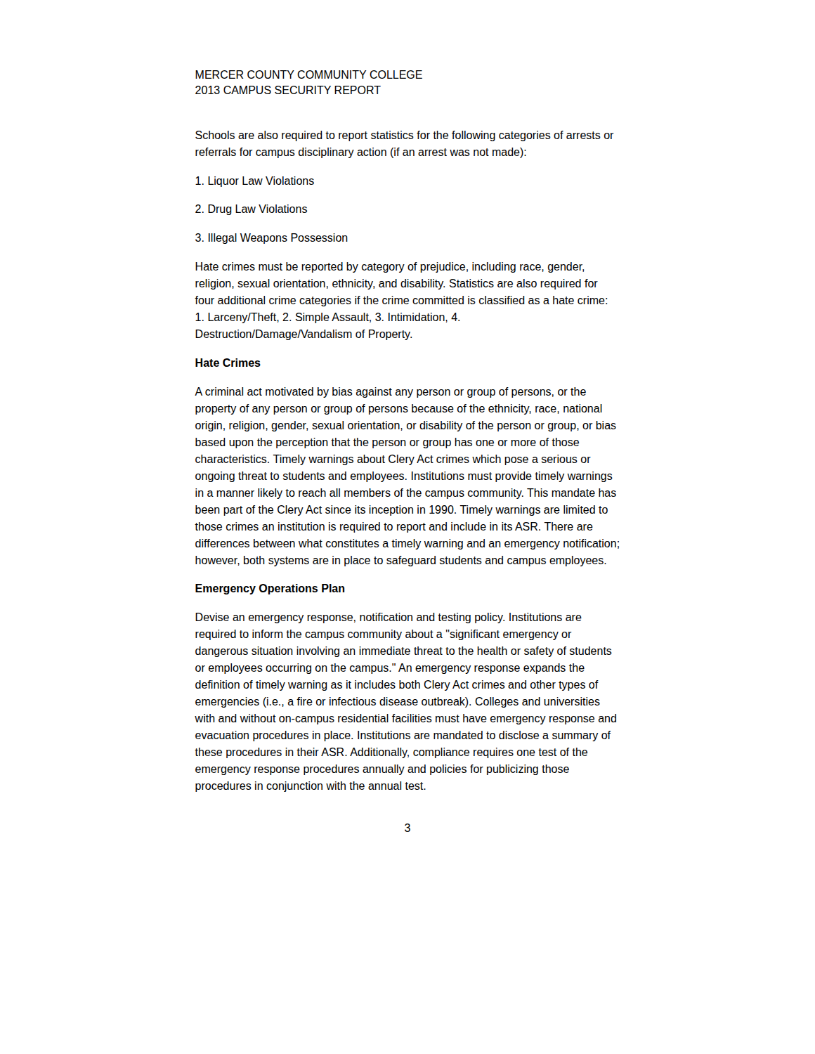MERCER COUNTY COMMUNITY COLLEGE
2013 CAMPUS SECURITY REPORT
Schools are also required to report statistics for the following categories of arrests or referrals for campus disciplinary action (if an arrest was not made):
1. Liquor Law Violations
2. Drug Law Violations
3. Illegal Weapons Possession
Hate crimes must be reported by category of prejudice, including race, gender, religion, sexual orientation, ethnicity, and disability. Statistics are also required for four additional crime categories if the crime committed is classified as a hate crime: 1. Larceny/Theft, 2. Simple Assault, 3. Intimidation, 4. Destruction/Damage/Vandalism of Property.
Hate Crimes
A criminal act motivated by bias against any person or group of persons, or the property of any person or group of persons because of the ethnicity, race, national origin, religion, gender, sexual orientation, or disability of the person or group, or bias based upon the perception that the person or group has one or more of those characteristics. Timely warnings about Clery Act crimes which pose a serious or ongoing threat to students and employees. Institutions must provide timely warnings in a manner likely to reach all members of the campus community. This mandate has been part of the Clery Act since its inception in 1990. Timely warnings are limited to those crimes an institution is required to report and include in its ASR. There are differences between what constitutes a timely warning and an emergency notification; however, both systems are in place to safeguard students and campus employees.
Emergency Operations Plan
Devise an emergency response, notification and testing policy. Institutions are required to inform the campus community about a "significant emergency or dangerous situation involving an immediate threat to the health or safety of students or employees occurring on the campus." An emergency response expands the definition of timely warning as it includes both Clery Act crimes and other types of emergencies (i.e., a fire or infectious disease outbreak). Colleges and universities with and without on-campus residential facilities must have emergency response and evacuation procedures in place. Institutions are mandated to disclose a summary of these procedures in their ASR. Additionally, compliance requires one test of the emergency response procedures annually and policies for publicizing those procedures in conjunction with the annual test.
3